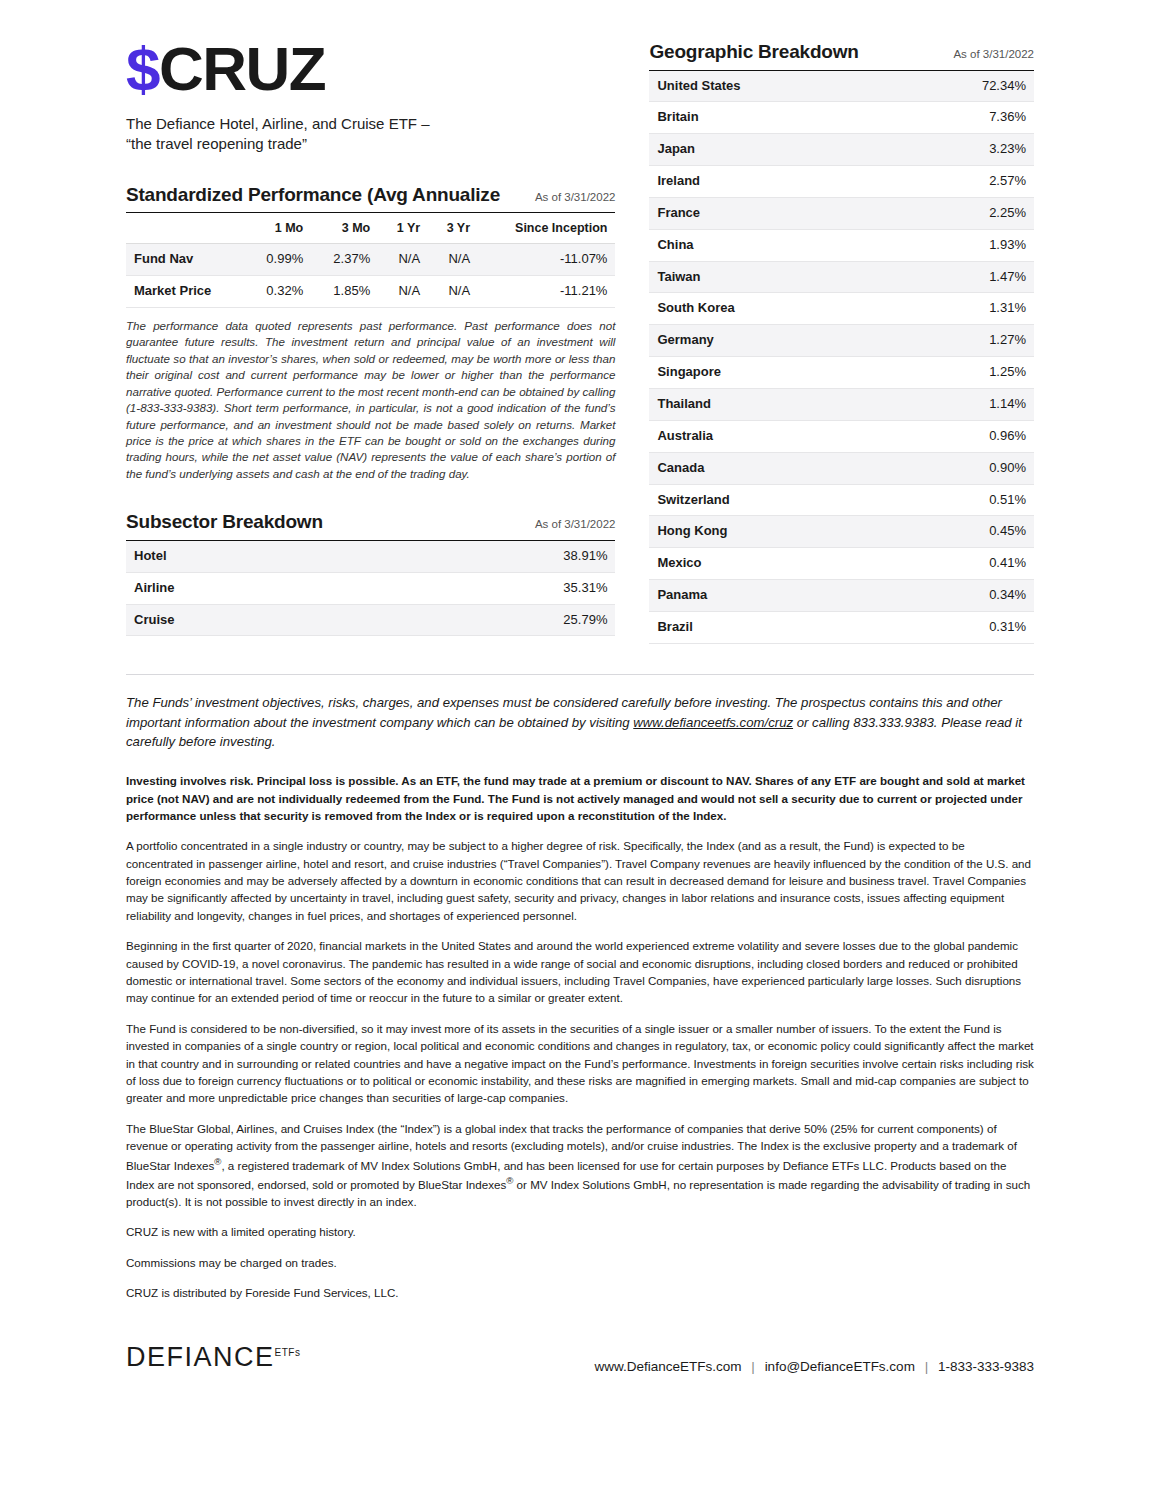$CRUZ
The Defiance Hotel, Airline, and Cruise ETF –
“the travel reopening trade”
Standardized Performance (Avg Annualize
As of 3/31/2022
| | 1 Mo | 3 Mo | 1 Yr | 3 Yr | Since Inception |
| --- | --- | --- | --- | --- | --- |
| Fund Nav | 0.99% | 2.37% | N/A | N/A | -11.07% |
| Market Price | 0.32% | 1.85% | N/A | N/A | -11.21% |
The performance data quoted represents past performance. Past performance does not guarantee future results. The investment return and principal value of an investment will fluctuate so that an investor’s shares, when sold or redeemed, may be worth more or less than their original cost and current performance may be lower or higher than the performance narrative quoted. Performance current to the most recent month-end can be obtained by calling (1-833-333-9383). Short term performance, in particular, is not a good indication of the fund’s future performance, and an investment should not be made based solely on returns. Market price is the price at which shares in the ETF can be bought or sold on the exchanges during trading hours, while the net asset value (NAV) represents the value of each share’s portion of the fund’s underlying assets and cash at the end of the trading day.
Subsector Breakdown
As of 3/31/2022
| Hotel | 38.91% |
| Airline | 35.31% |
| Cruise | 25.79% |
Geographic Breakdown
As of 3/31/2022
| United States | 72.34% |
| Britain | 7.36% |
| Japan | 3.23% |
| Ireland | 2.57% |
| France | 2.25% |
| China | 1.93% |
| Taiwan | 1.47% |
| South Korea | 1.31% |
| Germany | 1.27% |
| Singapore | 1.25% |
| Thailand | 1.14% |
| Australia | 0.96% |
| Canada | 0.90% |
| Switzerland | 0.51% |
| Hong Kong | 0.45% |
| Mexico | 0.41% |
| Panama | 0.34% |
| Brazil | 0.31% |
The Funds’ investment objectives, risks, charges, and expenses must be considered carefully before investing. The prospectus contains this and other important information about the investment company which can be obtained by visiting www.defianceetfs.com/cruz or calling 833.333.9383. Please read it carefully before investing.
Investing involves risk. Principal loss is possible. As an ETF, the fund may trade at a premium or discount to NAV. Shares of any ETF are bought and sold at market price (not NAV) and are not individually redeemed from the Fund. The Fund is not actively managed and would not sell a security due to current or projected under performance unless that security is removed from the Index or is required upon a reconstitution of the Index.
A portfolio concentrated in a single industry or country, may be subject to a higher degree of risk. Specifically, the Index (and as a result, the Fund) is expected to be concentrated in passenger airline, hotel and resort, and cruise industries (“Travel Companies”). Travel Company revenues are heavily influenced by the condition of the U.S. and foreign economies and may be adversely affected by a downturn in economic conditions that can result in decreased demand for leisure and business travel. Travel Companies may be significantly affected by uncertainty in travel, including guest safety, security and privacy, changes in labor relations and insurance costs, issues affecting equipment reliability and longevity, changes in fuel prices, and shortages of experienced personnel.
Beginning in the first quarter of 2020, financial markets in the United States and around the world experienced extreme volatility and severe losses due to the global pandemic caused by COVID-19, a novel coronavirus. The pandemic has resulted in a wide range of social and economic disruptions, including closed borders and reduced or prohibited domestic or international travel. Some sectors of the economy and individual issuers, including Travel Companies, have experienced particularly large losses. Such disruptions may continue for an extended period of time or reoccur in the future to a similar or greater extent.
The Fund is considered to be non-diversified, so it may invest more of its assets in the securities of a single issuer or a smaller number of issuers. To the extent the Fund is invested in companies of a single country or region, local political and economic conditions and changes in regulatory, tax, or economic policy could significantly affect the market in that country and in surrounding or related countries and have a negative impact on the Fund’s performance. Investments in foreign securities involve certain risks including risk of loss due to foreign currency fluctuations or to political or economic instability, and these risks are magnified in emerging markets. Small and mid-cap companies are subject to greater and more unpredictable price changes than securities of large-cap companies.
The BlueStar Global, Airlines, and Cruises Index (the “Index”) is a global index that tracks the performance of companies that derive 50% (25% for current components) of revenue or operating activity from the passenger airline, hotels and resorts (excluding motels), and/or cruise industries. The Index is the exclusive property and a trademark of BlueStar Indexes®, a registered trademark of MV Index Solutions GmbH, and has been licensed for use for certain purposes by Defiance ETFs LLC. Products based on the Index are not sponsored, endorsed, sold or promoted by BlueStar Indexes® or MV Index Solutions GmbH, no representation is made regarding the advisability of trading in such product(s). It is not possible to invest directly in an index.
CRUZ is new with a limited operating history.
Commissions may be charged on trades.
CRUZ is distributed by Foreside Fund Services, LLC.
DEFIANCEETFs
www.DefianceETFs.com | info@DefianceETFs.com | 1-833-333-9383